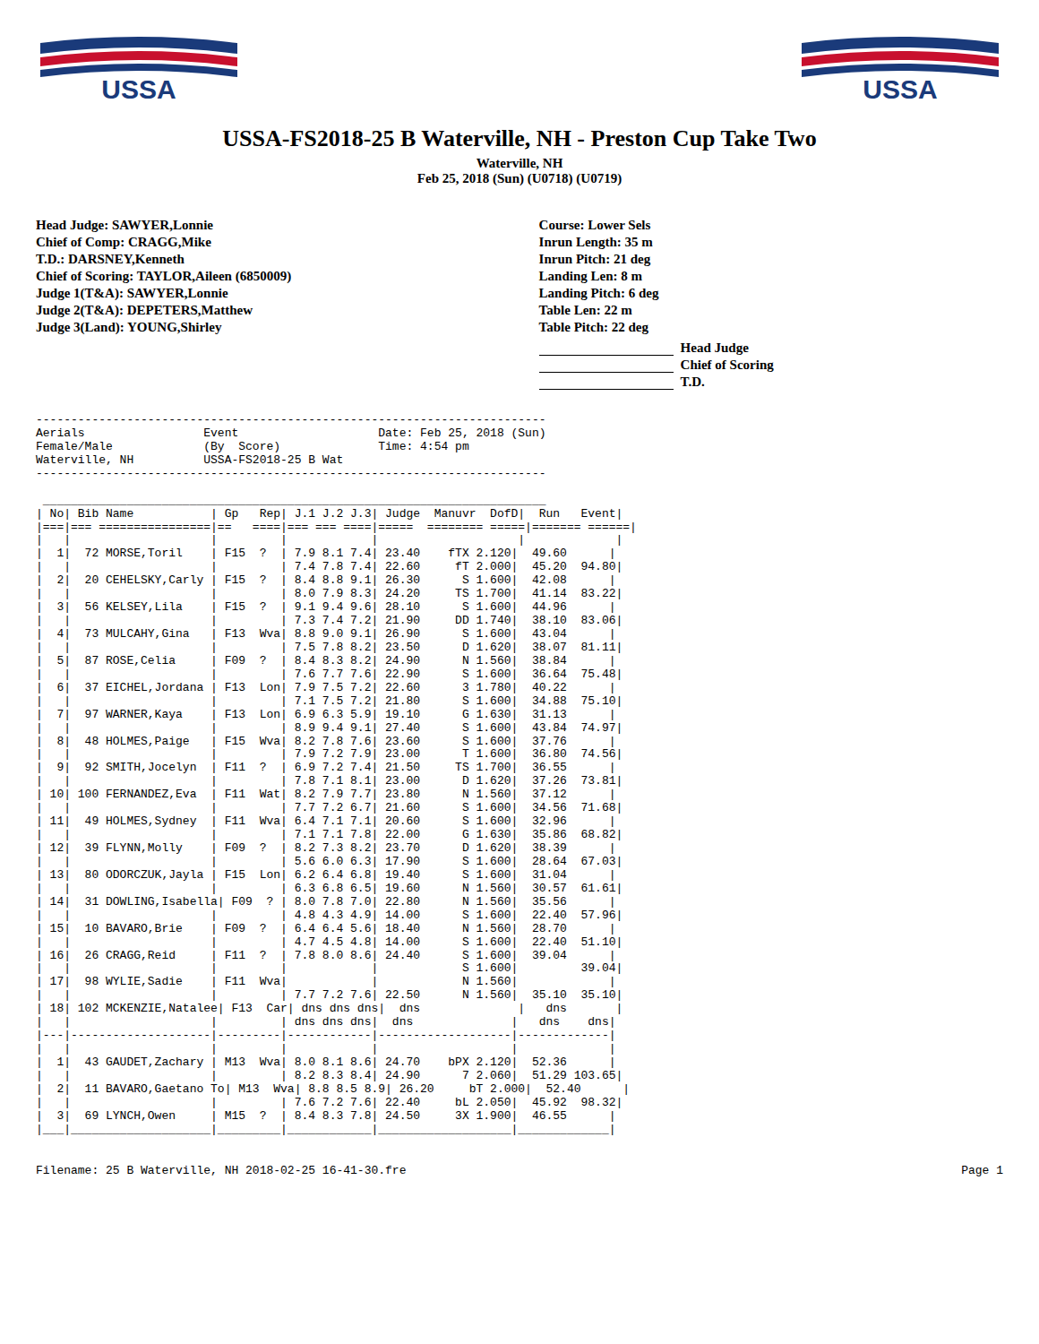USSA
USSA
USSA-FS2018-25 B Waterville, NH - Preston Cup Take Two
Waterville, NH
Feb 25, 2018 (Sun) (U0718) (U0719)
Head Judge: SAWYER,Lonnie
Chief of Comp: CRAGG,Mike
T.D.: DARSNEY,Kenneth
Chief of Scoring: TAYLOR,Aileen (6850009)
Judge 1(T&A): SAWYER,Lonnie
Judge 2(T&A): DEPETERS,Matthew
Judge 3(Land): YOUNG,Shirley
Course: Lower Sels
Inrun Length: 35 m
Inrun Pitch: 21 deg
Landing Len: 8 m
Landing Pitch: 6 deg
Table Len: 22 m
Table Pitch: 22 deg
Head Judge
Chief of Scoring
T.D.
-------------------------------------------------------------------------
Aerials                 Event                    Date: Feb 25, 2018 (Sun)
Female/Male             (By  Score)              Time: 4:54 pm
Waterville, NH          USSA-FS2018-25 B Wat
-------------------------------------------------------------------------

 ________________________________________________________________________
| No| Bib Name           | Gp   Rep| J.1 J.2 J.3| Judge  Manuvr  DofD|  Run   Event|
|===|=== ================|==   ====|=== === ====|=====  ======== =====|======= ======|
|   |                    |         |            |                    |             |
|  1|  72 MORSE,Toril    | F15  ?  | 7.9 8.1 7.4| 23.40    fTX 2.120|  49.60      |
|   |                    |         | 7.4 7.8 7.4| 22.60     fT 2.000|  45.20  94.80|
|  2|  20 CEHELSKY,Carly | F15  ?  | 8.4 8.8 9.1| 26.30      S 1.600|  42.08      |
|   |                    |         | 8.0 7.9 8.3| 24.20     TS 1.700|  41.14  83.22|
|  3|  56 KELSEY,Lila    | F15  ?  | 9.1 9.4 9.6| 28.10      S 1.600|  44.96      |
|   |                    |         | 7.3 7.4 7.2| 21.90     DD 1.740|  38.10  83.06|
|  4|  73 MULCAHY,Gina   | F13  Wva| 8.8 9.0 9.1| 26.90      S 1.600|  43.04      |
|   |                    |         | 7.5 7.8 8.2| 23.50      D 1.620|  38.07  81.11|
|  5|  87 ROSE,Celia     | F09  ?  | 8.4 8.3 8.2| 24.90      N 1.560|  38.84      |
|   |                    |         | 7.6 7.7 7.6| 22.90      S 1.600|  36.64  75.48|
|  6|  37 EICHEL,Jordana | F13  Lon| 7.9 7.5 7.2| 22.60      3 1.780|  40.22      |
|   |                    |         | 7.1 7.5 7.2| 21.80      S 1.600|  34.88  75.10|
|  7|  97 WARNER,Kaya    | F13  Lon| 6.9 6.3 5.9| 19.10      G 1.630|  31.13      |
|   |                    |         | 8.9 9.4 9.1| 27.40      S 1.600|  43.84  74.97|
|  8|  48 HOLMES,Paige   | F15  Wva| 8.2 7.8 7.6| 23.60      S 1.600|  37.76      |
|   |                    |         | 7.9 7.2 7.9| 23.00      T 1.600|  36.80  74.56|
|  9|  92 SMITH,Jocelyn  | F11  ?  | 6.9 7.2 7.4| 21.50     TS 1.700|  36.55      |
|   |                    |         | 7.8 7.1 8.1| 23.00      D 1.620|  37.26  73.81|
| 10| 100 FERNANDEZ,Eva  | F11  Wat| 8.2 7.9 7.7| 23.80      N 1.560|  37.12      |
|   |                    |         | 7.7 7.2 6.7| 21.60      S 1.600|  34.56  71.68|
| 11|  49 HOLMES,Sydney  | F11  Wva| 6.4 7.1 7.1| 20.60      S 1.600|  32.96      |
|   |                    |         | 7.1 7.1 7.8| 22.00      G 1.630|  35.86  68.82|
| 12|  39 FLYNN,Molly    | F09  ?  | 8.2 7.3 8.2| 23.70      D 1.620|  38.39      |
|   |                    |         | 5.6 6.0 6.3| 17.90      S 1.600|  28.64  67.03|
| 13|  80 ODORCZUK,Jayla | F15  Lon| 6.2 6.4 6.8| 19.40      S 1.600|  31.04      |
|   |                    |         | 6.3 6.8 6.5| 19.60      N 1.560|  30.57  61.61|
| 14|  31 DOWLING,Isabella| F09  ? | 8.0 7.8 7.0| 22.80      N 1.560|  35.56      |
|   |                    |         | 4.8 4.3 4.9| 14.00      S 1.600|  22.40  57.96|
| 15|  10 BAVARO,Brie    | F09  ?  | 6.4 6.4 5.6| 18.40      N 1.560|  28.70      |
|   |                    |         | 4.7 4.5 4.8| 14.00      S 1.600|  22.40  51.10|
| 16|  26 CRAGG,Reid     | F11  ?  | 7.8 8.0 8.6| 24.40      S 1.600|  39.04      |
|   |                    |         |            |            S 1.600|         39.04|
| 17|  98 WYLIE,Sadie    | F11  Wva|            |            N 1.560|             |
|   |                    |         | 7.7 7.2 7.6| 22.50      N 1.560|  35.10  35.10|
| 18| 102 MCKENZIE,Natalee| F13  Car| dns dns dns|  dns              |   dns       |
|   |                    |         | dns dns dns|  dns              |   dns    dns|
|---|--------------------|---------|------------|-------------------|-------------|
|   |                    |         |            |                   |             |
|  1|  43 GAUDET,Zachary | M13  Wva| 8.0 8.1 8.6| 24.70    bPX 2.120|  52.36      |
|   |                    |         | 8.2 8.3 8.4| 24.90      7 2.060|  51.29 103.65|
|  2|  11 BAVARO,Gaetano To| M13  Wva| 8.8 8.5 8.9| 26.20     bT 2.000|  52.40      |
|   |                    |         | 7.6 7.2 7.6| 22.40     bL 2.050|  45.92  98.32|
|  3|  69 LYNCH,Owen     | M15  ?  | 8.4 8.3 7.8| 24.50     3X 1.900|  46.55      |
|___|____________________|_________|____________|___________________|_____________|
Filename: 25 B Waterville, NH 2018-02-25 16-41-30.fre Page 1